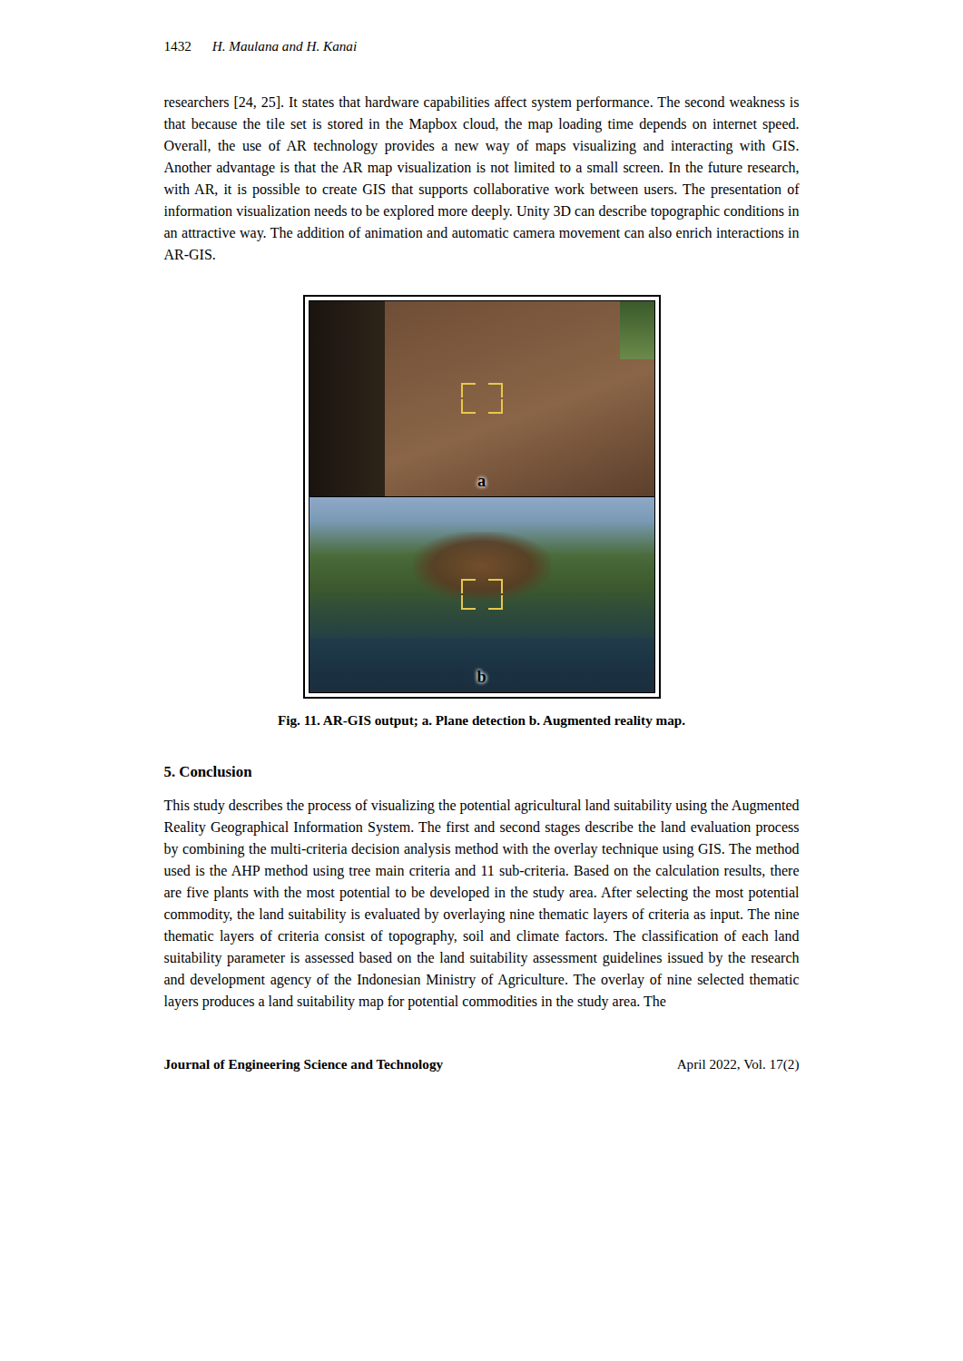1432 H. Maulana and H. Kanai
researchers [24, 25]. It states that hardware capabilities affect system performance. The second weakness is that because the tile set is stored in the Mapbox cloud, the map loading time depends on internet speed. Overall, the use of AR technology provides a new way of maps visualizing and interacting with GIS. Another advantage is that the AR map visualization is not limited to a small screen. In the future research, with AR, it is possible to create GIS that supports collaborative work between users. The presentation of information visualization needs to be explored more deeply. Unity 3D can describe topographic conditions in an attractive way. The addition of animation and automatic camera movement can also enrich interactions in AR-GIS.
a
b
Fig. 11. AR-GIS output; a. Plane detection b. Augmented reality map.
5. Conclusion
This study describes the process of visualizing the potential agricultural land suitability using the Augmented Reality Geographical Information System. The first and second stages describe the land evaluation process by combining the multi-criteria decision analysis method with the overlay technique using GIS. The method used is the AHP method using tree main criteria and 11 sub-criteria. Based on the calculation results, there are five plants with the most potential to be developed in the study area. After selecting the most potential commodity, the land suitability is evaluated by overlaying nine thematic layers of criteria as input. The nine thematic layers of criteria consist of topography, soil and climate factors. The classification of each land suitability parameter is assessed based on the land suitability assessment guidelines issued by the research and development agency of the Indonesian Ministry of Agriculture. The overlay of nine selected thematic layers produces a land suitability map for potential commodities in the study area. The
Journal of Engineering Science and Technology April 2022, Vol. 17(2)